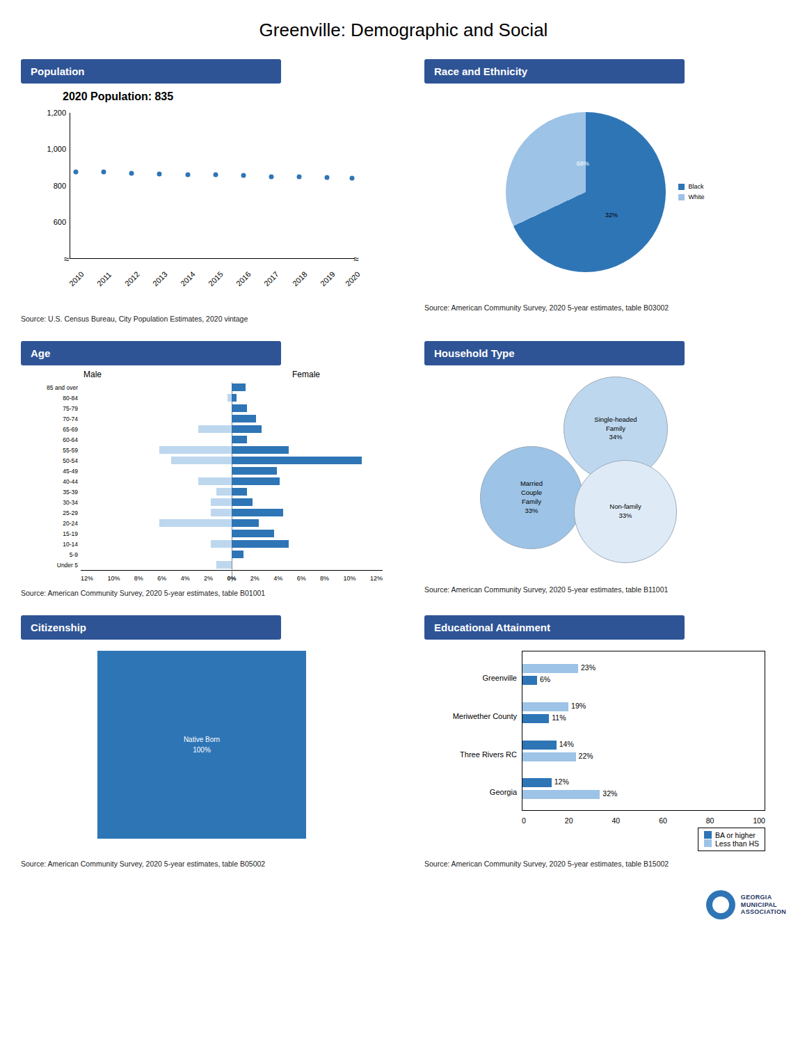Greenville: Demographic and Social
Population
2020 Population: 835
1,200
1,000
800
600
2010
2011
2012
2013
2014
2015
2016
2017
2018
2019
2020
≈
≈
Source: U.S. Census Bureau, City Population Estimates, 2020 vintage
Race and Ethnicity
68% 32%
Black
White
Source: American Community Survey, 2020 5-year estimates, table B03002
Age
Male Female
85 and over
80-84
75-79
70-74
65-69
60-64
55-59
50-54
45-49
40-44
35-39
30-34
25-29
20-24
15-19
10-14
5-9
Under 5
12% 10% 8% 6% 4% 2% 0% 2% 4% 6% 8% 10% 12%
Source: American Community Survey, 2020 5-year estimates, table B01001
Household Type
Single-headed
Family
34%
Married
Couple
Family
33%
Non-family
33%
Source: American Community Survey, 2020 5-year estimates, table B11001
Citizenship
Native Born
100%
Source: American Community Survey, 2020 5-year estimates, table B05002
Educational Attainment
Greenville
23%
6%
Meriwether County
19%
11%
Three Rivers RC
14%
22%
Georgia
12%
32%
020406080100
BA or higher
Less than HS
Source: American Community Survey, 2020 5-year estimates, table B15002
GEORGIA
MUNICIPAL
ASSOCIATION